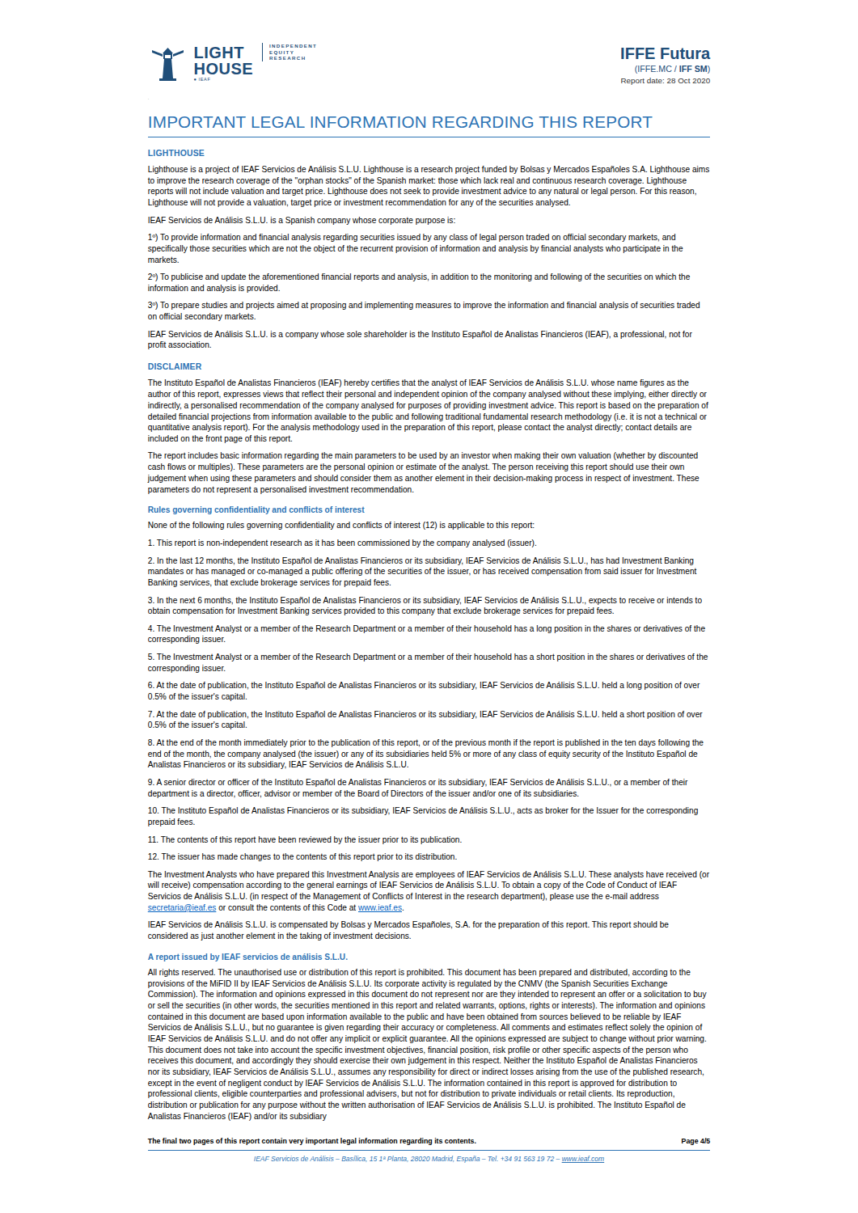LIGHT
HOUSE
● IEAF
INDEPENDENT
EQUITY
RESEARCH
IFFE Futura
(IFFE.MC / IFF SM)
Report date: 28 Oct 2020
.
IMPORTANT LEGAL INFORMATION REGARDING THIS REPORT
LIGHTHOUSE
Lighthouse is a project of IEAF Servicios de Análisis S.L.U. Lighthouse is a research project funded by Bolsas y Mercados Españoles S.A. Lighthouse aims to improve the research coverage of the "orphan stocks" of the Spanish market: those which lack real and continuous research coverage. Lighthouse reports will not include valuation and target price. Lighthouse does not seek to provide investment advice to any natural or legal person. For this reason, Lighthouse will not provide a valuation, target price or investment recommendation for any of the securities analysed.
IEAF Servicios de Análisis S.L.U. is a Spanish company whose corporate purpose is:
1º) To provide information and financial analysis regarding securities issued by any class of legal person traded on official secondary markets, and specifically those securities which are not the object of the recurrent provision of information and analysis by financial analysts who participate in the markets.
2º) To publicise and update the aforementioned financial reports and analysis, in addition to the monitoring and following of the securities on which the information and analysis is provided.
3º) To prepare studies and projects aimed at proposing and implementing measures to improve the information and financial analysis of securities traded on official secondary markets.
IEAF Servicios de Análisis S.L.U. is a company whose sole shareholder is the Instituto Español de Analistas Financieros (IEAF), a professional, not for profit association.
DISCLAIMER
The Instituto Español de Analistas Financieros (IEAF) hereby certifies that the analyst of IEAF Servicios de Análisis S.L.U. whose name figures as the author of this report, expresses views that reflect their personal and independent opinion of the company analysed without these implying, either directly or indirectly, a personalised recommendation of the company analysed for purposes of providing investment advice. This report is based on the preparation of detailed financial projections from information available to the public and following traditional fundamental research methodology (i.e. it is not a technical or quantitative analysis report). For the analysis methodology used in the preparation of this report, please contact the analyst directly; contact details are included on the front page of this report.
The report includes basic information regarding the main parameters to be used by an investor when making their own valuation (whether by discounted cash flows or multiples). These parameters are the personal opinion or estimate of the analyst. The person receiving this report should use their own judgement when using these parameters and should consider them as another element in their decision-making process in respect of investment. These parameters do not represent a personalised investment recommendation.
Rules governing confidentiality and conflicts of interest
None of the following rules governing confidentiality and conflicts of interest (12) is applicable to this report:
1. This report is non-independent research as it has been commissioned by the company analysed (issuer).
2. In the last 12 months, the Instituto Español de Analistas Financieros or its subsidiary, IEAF Servicios de Análisis S.L.U., has had Investment Banking mandates or has managed or co-managed a public offering of the securities of the issuer, or has received compensation from said issuer for Investment Banking services, that exclude brokerage services for prepaid fees.
3. In the next 6 months, the Instituto Español de Analistas Financieros or its subsidiary, IEAF Servicios de Análisis S.L.U., expects to receive or intends to obtain compensation for Investment Banking services provided to this company that exclude brokerage services for prepaid fees.
4. The Investment Analyst or a member of the Research Department or a member of their household has a long position in the shares or derivatives of the corresponding issuer.
5. The Investment Analyst or a member of the Research Department or a member of their household has a short position in the shares or derivatives of the corresponding issuer.
6. At the date of publication, the Instituto Español de Analistas Financieros or its subsidiary, IEAF Servicios de Análisis S.L.U. held a long position of over 0.5% of the issuer's capital.
7. At the date of publication, the Instituto Español de Analistas Financieros or its subsidiary, IEAF Servicios de Análisis S.L.U. held a short position of over 0.5% of the issuer's capital.
8. At the end of the month immediately prior to the publication of this report, or of the previous month if the report is published in the ten days following the end of the month, the company analysed (the issuer) or any of its subsidiaries held 5% or more of any class of equity security of the Instituto Español de Analistas Financieros or its subsidiary, IEAF Servicios de Análisis S.L.U.
9. A senior director or officer of the Instituto Español de Analistas Financieros or its subsidiary, IEAF Servicios de Análisis S.L.U., or a member of their department is a director, officer, advisor or member of the Board of Directors of the issuer and/or one of its subsidiaries.
10. The Instituto Español de Analistas Financieros or its subsidiary, IEAF Servicios de Análisis S.L.U., acts as broker for the Issuer for the corresponding prepaid fees.
11. The contents of this report have been reviewed by the issuer prior to its publication.
12. The issuer has made changes to the contents of this report prior to its distribution.
The Investment Analysts who have prepared this Investment Analysis are employees of IEAF Servicios de Análisis S.L.U. These analysts have received (or will receive) compensation according to the general earnings of IEAF Servicios de Análisis S.L.U. To obtain a copy of the Code of Conduct of IEAF Servicios de Análisis S.L.U. (in respect of the Management of Conflicts of Interest in the research department), please use the e-mail address secretaria@ieaf.es or consult the contents of this Code at www.ieaf.es.
IEAF Servicios de Análisis S.L.U. is compensated by Bolsas y Mercados Españoles, S.A. for the preparation of this report. This report should be considered as just another element in the taking of investment decisions.
A report issued by IEAF servicios de análisis S.L.U.
All rights reserved. The unauthorised use or distribution of this report is prohibited. This document has been prepared and distributed, according to the provisions of the MiFID II by IEAF Servicios de Análisis S.L.U. Its corporate activity is regulated by the CNMV (the Spanish Securities Exchange Commission). The information and opinions expressed in this document do not represent nor are they intended to represent an offer or a solicitation to buy or sell the securities (in other words, the securities mentioned in this report and related warrants, options, rights or interests). The information and opinions contained in this document are based upon information available to the public and have been obtained from sources believed to be reliable by IEAF Servicios de Análisis S.L.U., but no guarantee is given regarding their accuracy or completeness. All comments and estimates reflect solely the opinion of IEAF Servicios de Análisis S.L.U. and do not offer any implicit or explicit guarantee. All the opinions expressed are subject to change without prior warning. This document does not take into account the specific investment objectives, financial position, risk profile or other specific aspects of the person who receives this document, and accordingly they should exercise their own judgement in this respect. Neither the Instituto Español de Analistas Financieros nor its subsidiary, IEAF Servicios de Análisis S.L.U., assumes any responsibility for direct or indirect losses arising from the use of the published research, except in the event of negligent conduct by IEAF Servicios de Análisis S.L.U. The information contained in this report is approved for distribution to professional clients, eligible counterparties and professional advisers, but not for distribution to private individuals or retail clients. Its reproduction, distribution or publication for any purpose without the written authorisation of IEAF Servicios de Análisis S.L.U. is prohibited. The Instituto Español de Analistas Financieros (IEAF) and/or its subsidiary
The final two pages of this report contain very important legal information regarding its contents. Page 4/5
IEAF Servicios de Análisis – Basílica, 15 1ª Planta, 28020 Madrid, España – Tel. +34 91 563 19 72 – www.ieaf.com